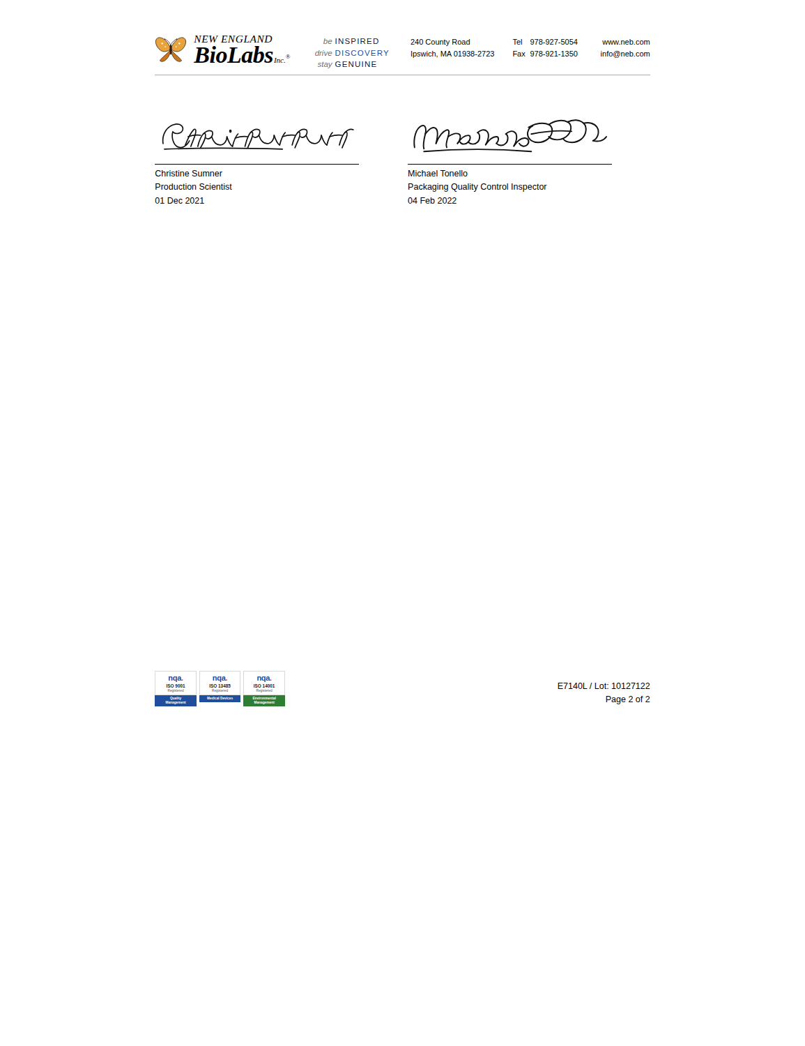NEW ENGLAND BioLabs Inc.®
be INSPIRED
drive DISCOVERY
stay GENUINE
240 County Road
Ipswich, MA 01938-2723
Tel 978-927-5054
Fax 978-921-1350
www.neb.com
info@neb.com
Christine Sumner
Production Scientist
01 Dec 2021
Michael Tonello
Packaging Quality Control Inspector
04 Feb 2022
nqa.
ISO 9001
Registered
Quality
Management
nqa.
ISO 13485
Registered
Medical Devices
nqa.
ISO 14001
Registered
Environmental
Management
E7140L / Lot: 10127122
Page 2 of 2